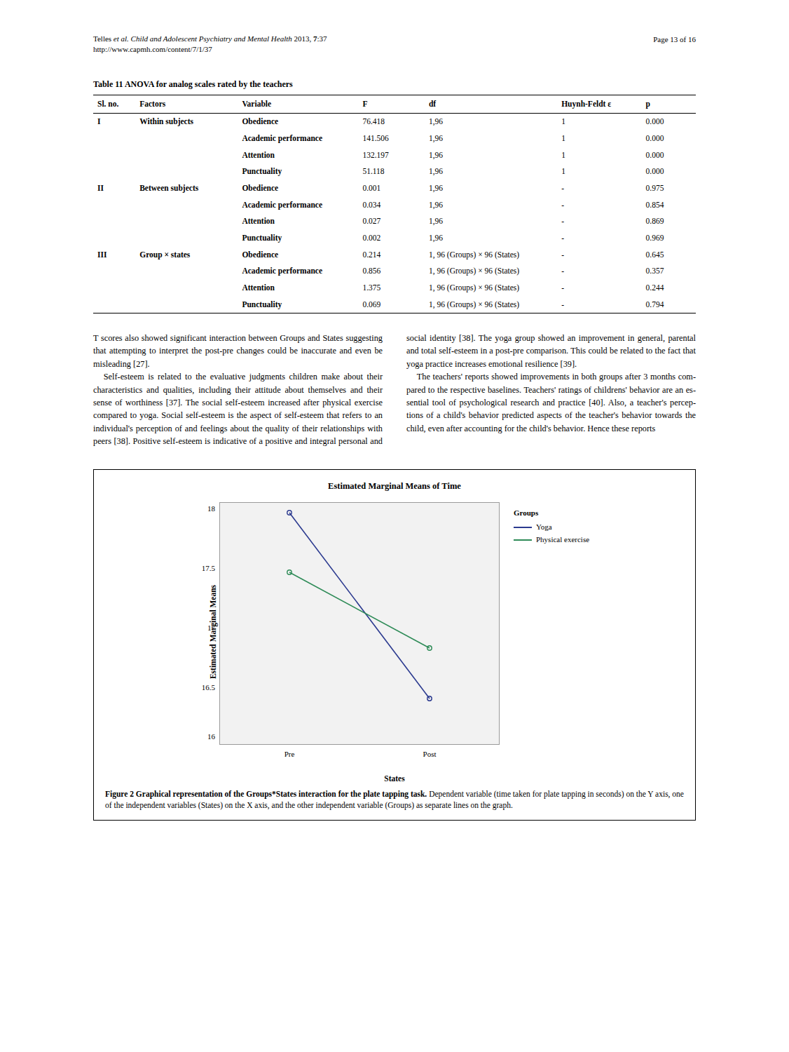Telles et al. Child and Adolescent Psychiatry and Mental Health 2013, 7:37 http://www.capmh.com/content/7/1/37
Page 13 of 16
Table 11 ANOVA for analog scales rated by the teachers
| Sl. no. | Factors | Variable | F | df | Huynh-Feldt ε | p |
| --- | --- | --- | --- | --- | --- | --- |
| I | Within subjects | Obedience | 76.418 | 1,96 | 1 | 0.000 |
| | | Academic performance | 141.506 | 1,96 | 1 | 0.000 |
| | | Attention | 132.197 | 1,96 | 1 | 0.000 |
| | | Punctuality | 51.118 | 1,96 | 1 | 0.000 |
| II | Between subjects | Obedience | 0.001 | 1,96 | - | 0.975 |
| | | Academic performance | 0.034 | 1,96 | - | 0.854 |
| | | Attention | 0.027 | 1,96 | - | 0.869 |
| | | Punctuality | 0.002 | 1,96 | - | 0.969 |
| III | Group × states | Obedience | 0.214 | 1, 96 (Groups) × 96 (States) | - | 0.645 |
| | | Academic performance | 0.856 | 1, 96 (Groups) × 96 (States) | - | 0.357 |
| | | Attention | 1.375 | 1, 96 (Groups) × 96 (States) | - | 0.244 |
| | | Punctuality | 0.069 | 1, 96 (Groups) × 96 (States) | - | 0.794 |
T scores also showed significant interaction between Groups and States suggesting that attempting to interpret the post-pre changes could be inaccurate and even be misleading [27].
Self-esteem is related to the evaluative judgments children make about their characteristics and qualities, including their attitude about themselves and their sense of worthiness [37]. The social self-esteem increased after physical exercise compared to yoga. Social self-esteem is the aspect of self-esteem that refers to an individual's perception of and feelings about the quality of their relationships with peers [38]. Positive self-esteem is indicative of a positive and integral personal and social identity [38]. The yoga group showed an improvement in general, parental and total self-esteem in a post-pre comparison. This could be related to the fact that yoga practice increases emotional resilience [39].
The teachers' reports showed improvements in both groups after 3 months compared to the respective baselines. Teachers' ratings of childrens' behavior are an essential tool of psychological research and practice [40]. Also, a teacher's perceptions of a child's behavior predicted aspects of the teacher's behavior towards the child, even after accounting for the child's behavior. Hence these reports
Estimated Marginal Means of Time
Estimated Marginal Means
Groups
Yoga
Physical exercise
18
17.5
17
16.5
16
Pre
Post
States
Figure 2 Graphical representation of the Groups*States interaction for the plate tapping task. Dependent variable (time taken for plate tapping in seconds) on the Y axis, one of the independent variables (States) on the X axis, and the other independent variable (Groups) as separate lines on the graph.